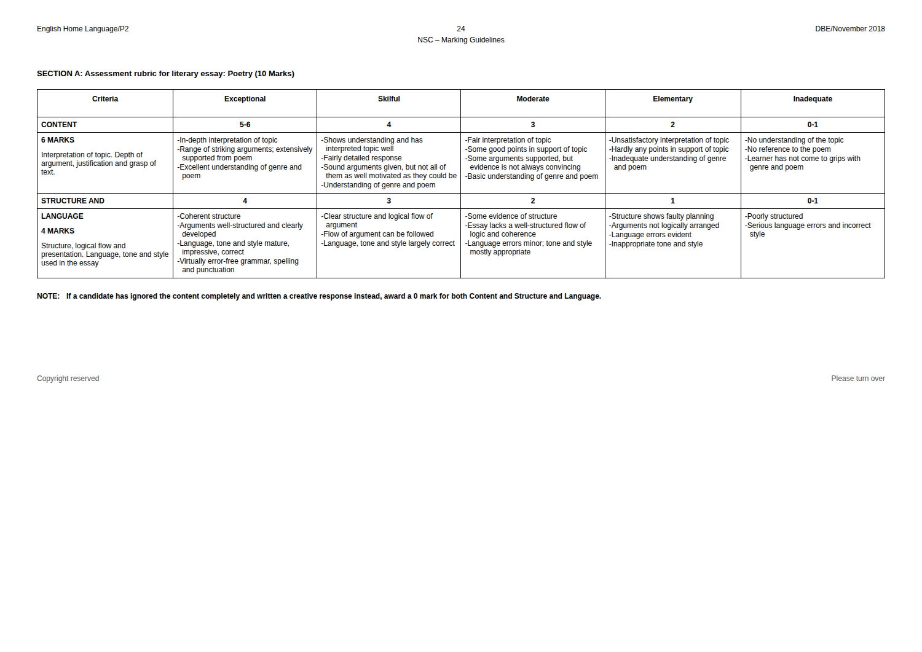English Home Language/P2
24
DBE/November 2018
NSC – Marking Guidelines
SECTION A: Assessment rubric for literary essay: Poetry (10 Marks)
| Criteria | Exceptional | Skilful | Moderate | Elementary | Inadequate |
| --- | --- | --- | --- | --- | --- |
| CONTENT | 5-6 | 4 | 3 | 2 | 0-1 |
| 6 MARKS Interpretation of topic. Depth of argument, justification and grasp of text. | In-depth interpretation of topic Range of striking arguments; extensively supported from poem Excellent understanding of genre and poem | Shows understanding and has interpreted topic well Fairly detailed response Sound arguments given, but not all of them as well motivated as they could be Understanding of genre and poem | Fair interpretation of topic Some good points in support of topic Some arguments supported, but evidence is not always convincing Basic understanding of genre and poem | Unsatisfactory interpretation of topic Hardly any points in support of topic Inadequate understanding of genre and poem | No understanding of the topic No reference to the poem Learner has not come to grips with genre and poem |
| STRUCTURE AND | 4 | 3 | 2 | 1 | 0-1 |
| LANGUAGE 4 MARKS Structure, logical flow and presentation. Language, tone and style used in the essay | Coherent structure Arguments well-structured and clearly developed Language, tone and style mature, impressive, correct Virtually error-free grammar, spelling and punctuation | Clear structure and logical flow of argument Flow of argument can be followed Language, tone and style largely correct | Some evidence of structure Essay lacks a well-structured flow of logic and coherence Language errors minor; tone and style mostly appropriate | Structure shows faulty planning Arguments not logically arranged Language errors evident Inappropriate tone and style | Poorly structured Serious language errors and incorrect style |
NOTE: If a candidate has ignored the content completely and written a creative response instead, award a 0 mark for both Content and Structure and Language.
Copyright reserved
Please turn over